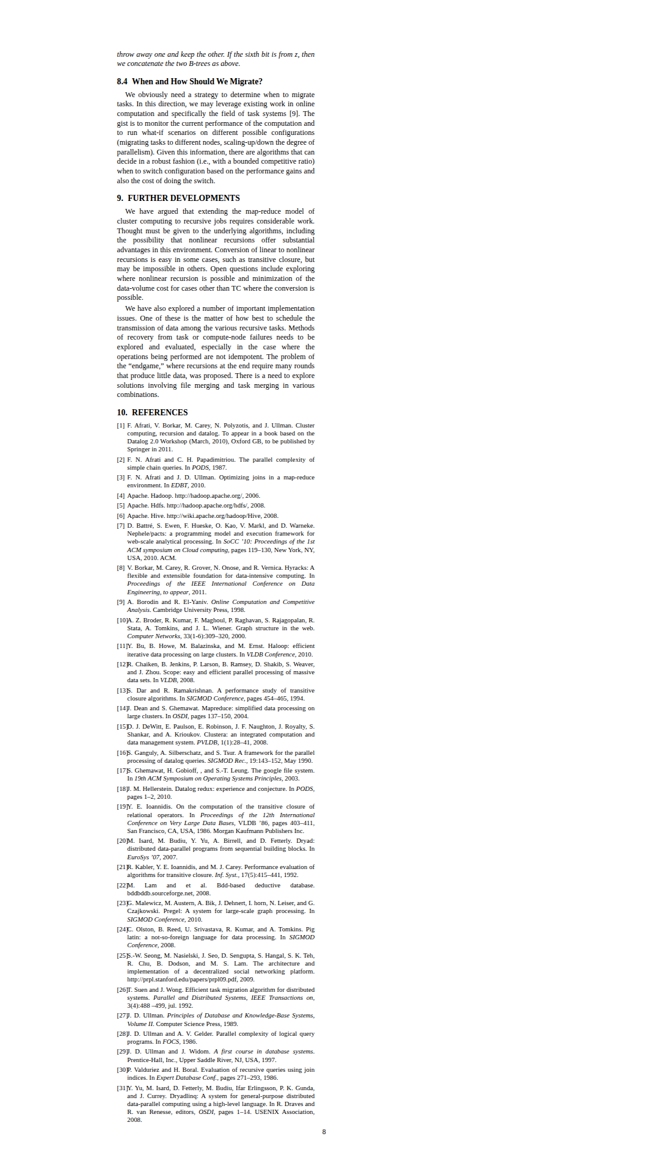throw away one and keep the other. If the sixth bit is from z, then we concatenate the two B-trees as above.
8.4 When and How Should We Migrate?
We obviously need a strategy to determine when to migrate tasks. In this direction, we may leverage existing work in online computation and specifically the field of task systems [9]. The gist is to monitor the current performance of the computation and to run what-if scenarios on different possible configurations (migrating tasks to different nodes, scaling-up/down the degree of parallelism). Given this information, there are algorithms that can decide in a robust fashion (i.e., with a bounded competitive ratio) when to switch configuration based on the performance gains and also the cost of doing the switch.
9. FURTHER DEVELOPMENTS
We have argued that extending the map-reduce model of cluster computing to recursive jobs requires considerable work. Thought must be given to the underlying algorithms, including the possibility that nonlinear recursions offer substantial advantages in this environment. Conversion of linear to nonlinear recursions is easy in some cases, such as transitive closure, but may be impossible in others. Open questions include exploring where nonlinear recursion is possible and minimization of the data-volume cost for cases other than TC where the conversion is possible.
We have also explored a number of important implementation issues. One of these is the matter of how best to schedule the transmission of data among the various recursive tasks. Methods of recovery from task or compute-node failures needs to be explored and evaluated, especially in the case where the operations being performed are not idempotent. The problem of the “endgame,” where recursions at the end require many rounds that produce little data, was proposed. There is a need to explore solutions involving file merging and task merging in various combinations.
10. REFERENCES
[1] F. Afrati, V. Borkar, M. Carey, N. Polyzotis, and J. Ullman. Cluster computing, recursion and datalog. To appear in a book based on the Datalog 2.0 Workshop (March, 2010), Oxford GB, to be published by Springer in 2011.
[2] F. N. Afrati and C. H. Papadimitriou. The parallel complexity of simple chain queries. In PODS, 1987.
[3] F. N. Afrati and J. D. Ullman. Optimizing joins in a map-reduce environment. In EDBT, 2010.
[4] Apache. Hadoop. http://hadoop.apache.org/, 2006.
[5] Apache. Hdfs. http://hadoop.apache.org/hdfs/, 2008.
[6] Apache. Hive. http://wiki.apache.org/hadoop/Hive, 2008.
[7] D. Battré, S. Ewen, F. Hueske, O. Kao, V. Markl, and D. Warneke. Nephele/pacts: a programming model and execution framework for web-scale analytical processing. In SoCC ’10: Proceedings of the 1st ACM symposium on Cloud computing, pages 119–130, New York, NY, USA, 2010. ACM.
[8] V. Borkar, M. Carey, R. Grover, N. Onose, and R. Vernica. Hyracks: A flexible and extensible foundation for data-intensive computing. In Proceedings of the IEEE International Conference on Data Engineering, to appear, 2011.
[9] A. Borodin and R. El-Yaniv. Online Computation and Competitive Analysis. Cambridge University Press, 1998.
[10] A. Z. Broder, R. Kumar, F. Maghoul, P. Raghavan, S. Rajagopalan, R. Stata, A. Tomkins, and J. L. Wiener. Graph structure in the web. Computer Networks, 33(1-6):309–320, 2000.
[11] Y. Bu, B. Howe, M. Balazinska, and M. Ernst. Haloop: efficient iterative data processing on large clusters. In VLDB Conference, 2010.
[12] R. Chaiken, B. Jenkins, P. Larson, B. Ramsey, D. Shakib, S. Weaver, and J. Zhou. Scope: easy and efficient parallel processing of massive data sets. In VLDB, 2008.
[13] S. Dar and R. Ramakrishnan. A performance study of transitive closure algorithms. In SIGMOD Conference, pages 454–465, 1994.
[14] J. Dean and S. Ghemawat. Mapreduce: simplified data processing on large clusters. In OSDI, pages 137–150, 2004.
[15] D. J. DeWitt, E. Paulson, E. Robinson, J. F. Naughton, J. Royalty, S. Shankar, and A. Krioukov. Clustera: an integrated computation and data management system. PVLDB, 1(1):28–41, 2008.
[16] S. Ganguly, A. Silberschatz, and S. Tsur. A framework for the parallel processing of datalog queries. SIGMOD Rec., 19:143–152, May 1990.
[17] S. Ghemawat, H. Gobioff, , and S.-T. Leung. The google file system. In 19th ACM Symposium on Operating Systems Principles, 2003.
[18] J. M. Hellerstein. Datalog redux: experience and conjecture. In PODS, pages 1–2, 2010.
[19] Y. E. Ioannidis. On the computation of the transitive closure of relational operators. In Proceedings of the 12th International Conference on Very Large Data Bases, VLDB ’86, pages 403–411, San Francisco, CA, USA, 1986. Morgan Kaufmann Publishers Inc.
[20] M. Isard, M. Budiu, Y. Yu, A. Birrell, and D. Fetterly. Dryad: distributed data-parallel programs from sequential building blocks. In EuroSys ’07, 2007.
[21] R. Kabler, Y. E. Ioannidis, and M. J. Carey. Performance evaluation of algorithms for transitive closure. Inf. Syst., 17(5):415–441, 1992.
[22] M. Lam and et al. Bdd-based deductive database. bddbddb.sourceforge.net, 2008.
[23] G. Malewicz, M. Austern, A. Bik, J. Dehnert, I. horn, N. Leiser, and G. Czajkowski. Pregel: A system for large-scale graph processing. In SIGMOD Conference, 2010.
[24] C. Olston, B. Reed, U. Srivastava, R. Kumar, and A. Tomkins. Pig latin: a not-so-foreign language for data processing. In SIGMOD Conference, 2008.
[25] S.-W. Seong, M. Nasielski, J. Seo, D. Sengupta, S. Hangal, S. K. Teh, R. Chu, B. Dodson, and M. S. Lam. The architecture and implementation of a decentralized social networking platform. http://prpl.stanford.edu/papers/prpl09.pdf, 2009.
[26] T. Suen and J. Wong. Efficient task migration algorithm for distributed systems. Parallel and Distributed Systems, IEEE Transactions on, 3(4):488 –499, jul. 1992.
[27] J. D. Ullman. Principles of Database and Knowledge-Base Systems, Volume II. Computer Science Press, 1989.
[28] J. D. Ullman and A. V. Gelder. Parallel complexity of logical query programs. In FOCS, 1986.
[29] J. D. Ullman and J. Widom. A first course in database systems. Prentice-Hall, Inc., Upper Saddle River, NJ, USA, 1997.
[30] P. Valduriez and H. Boral. Evaluation of recursive queries using join indices. In Expert Database Conf., pages 271–293, 1986.
[31] Y. Yu, M. Isard, D. Fetterly, M. Budiu, Ifar Erlingsson, P. K. Gunda, and J. Currey. Dryadlinq: A system for general-purpose distributed data-parallel computing using a high-level language. In R. Draves and R. van Renesse, editors, OSDI, pages 1–14. USENIX Association, 2008.
8